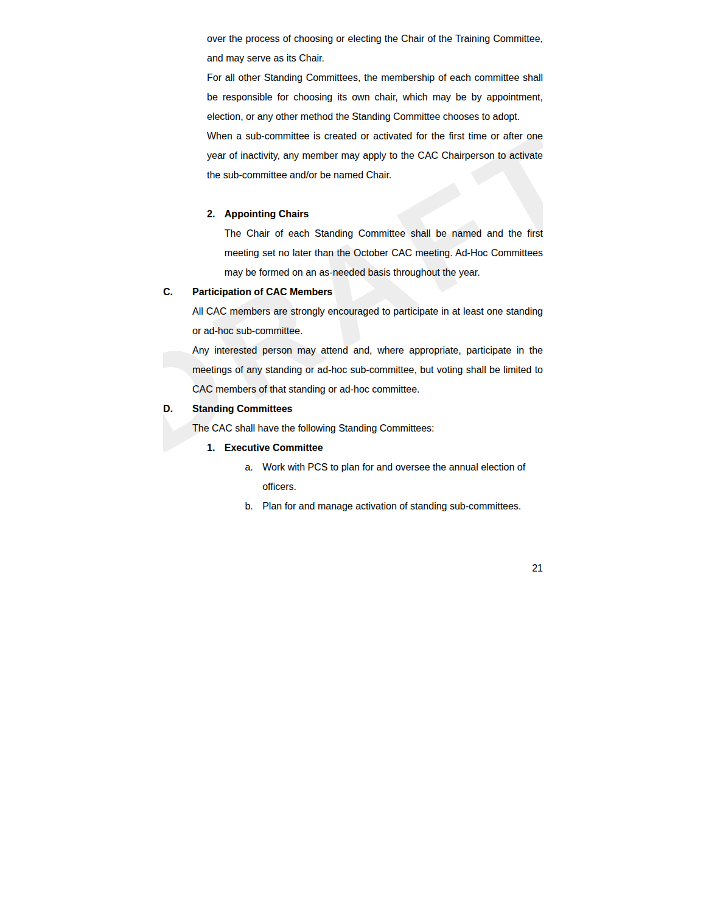DRAFT
over the process of choosing or electing the Chair of the Training Committee, and may serve as its Chair.
For all other Standing Committees, the membership of each committee shall be responsible for choosing its own chair, which may be by appointment, election, or any other method the Standing Committee chooses to adopt.
When a sub-committee is created or activated for the first time or after one year of inactivity, any member may apply to the CAC Chairperson to activate the sub-committee and/or be named Chair.
2. Appointing Chairs
The Chair of each Standing Committee shall be named and the first meeting set no later than the October CAC meeting. Ad-Hoc Committees may be formed on an as-needed basis throughout the year.
C. Participation of CAC Members
All CAC members are strongly encouraged to participate in at least one standing or ad-hoc sub-committee.
Any interested person may attend and, where appropriate, participate in the meetings of any standing or ad-hoc sub-committee, but voting shall be limited to CAC members of that standing or ad-hoc committee.
D. Standing Committees
The CAC shall have the following Standing Committees:
1. Executive Committee
a. Work with PCS to plan for and oversee the annual election of officers.
b. Plan for and manage activation of standing sub-committees.
21